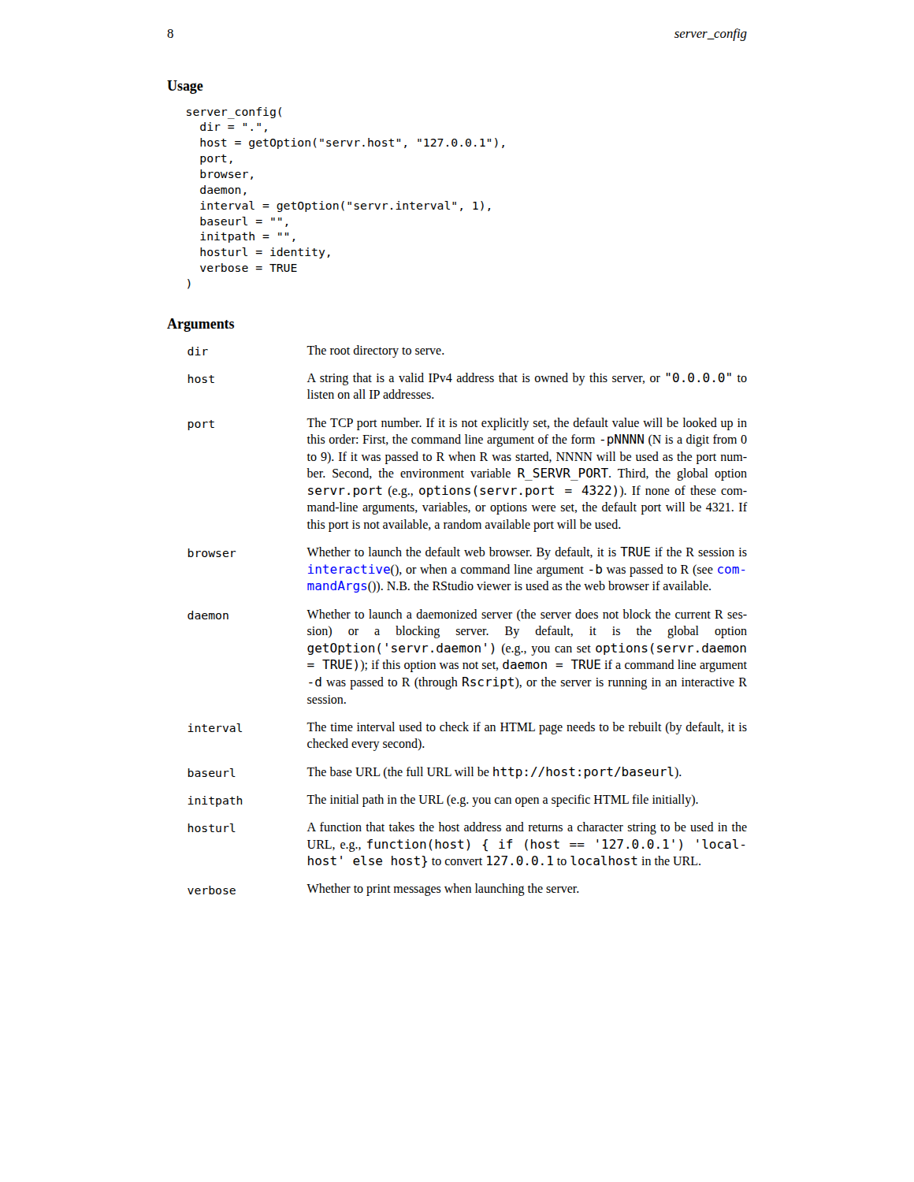8 server_config
Usage
server_config(
  dir = ".",
  host = getOption("servr.host", "127.0.0.1"),
  port,
  browser,
  daemon,
  interval = getOption("servr.interval", 1),
  baseurl = "",
  initpath = "",
  hosturl = identity,
  verbose = TRUE
)
Arguments
dir
The root directory to serve.
host
A string that is a valid IPv4 address that is owned by this server, or "0.0.0.0" to listen on all IP addresses.
port
The TCP port number. If it is not explicitly set, the default value will be looked up in this order: First, the command line argument of the form -pNNNN (N is a digit from 0 to 9). If it was passed to R when R was started, NNNN will be used as the port number. Second, the environment variable R_SERVR_PORT. Third, the global option servr.port (e.g., options(servr.port = 4322)). If none of these command-line arguments, variables, or options were set, the default port will be 4321. If this port is not available, a random available port will be used.
browser
Whether to launch the default web browser. By default, it is TRUE if the R session is interactive(), or when a command line argument -b was passed to R (see commandArgs()). N.B. the RStudio viewer is used as the web browser if available.
daemon
Whether to launch a daemonized server (the server does not block the current R session) or a blocking server. By default, it is the global option getOption('servr.daemon') (e.g., you can set options(servr.daemon = TRUE)); if this option was not set, daemon = TRUE if a command line argument -d was passed to R (through Rscript), or the server is running in an interactive R session.
interval
The time interval used to check if an HTML page needs to be rebuilt (by default, it is checked every second).
baseurl
The base URL (the full URL will be http://host:port/baseurl).
initpath
The initial path in the URL (e.g. you can open a specific HTML file initially).
hosturl
A function that takes the host address and returns a character string to be used in the URL, e.g., function(host) { if (host == '127.0.0.1') 'localhost' else host} to convert 127.0.0.1 to localhost in the URL.
verbose
Whether to print messages when launching the server.